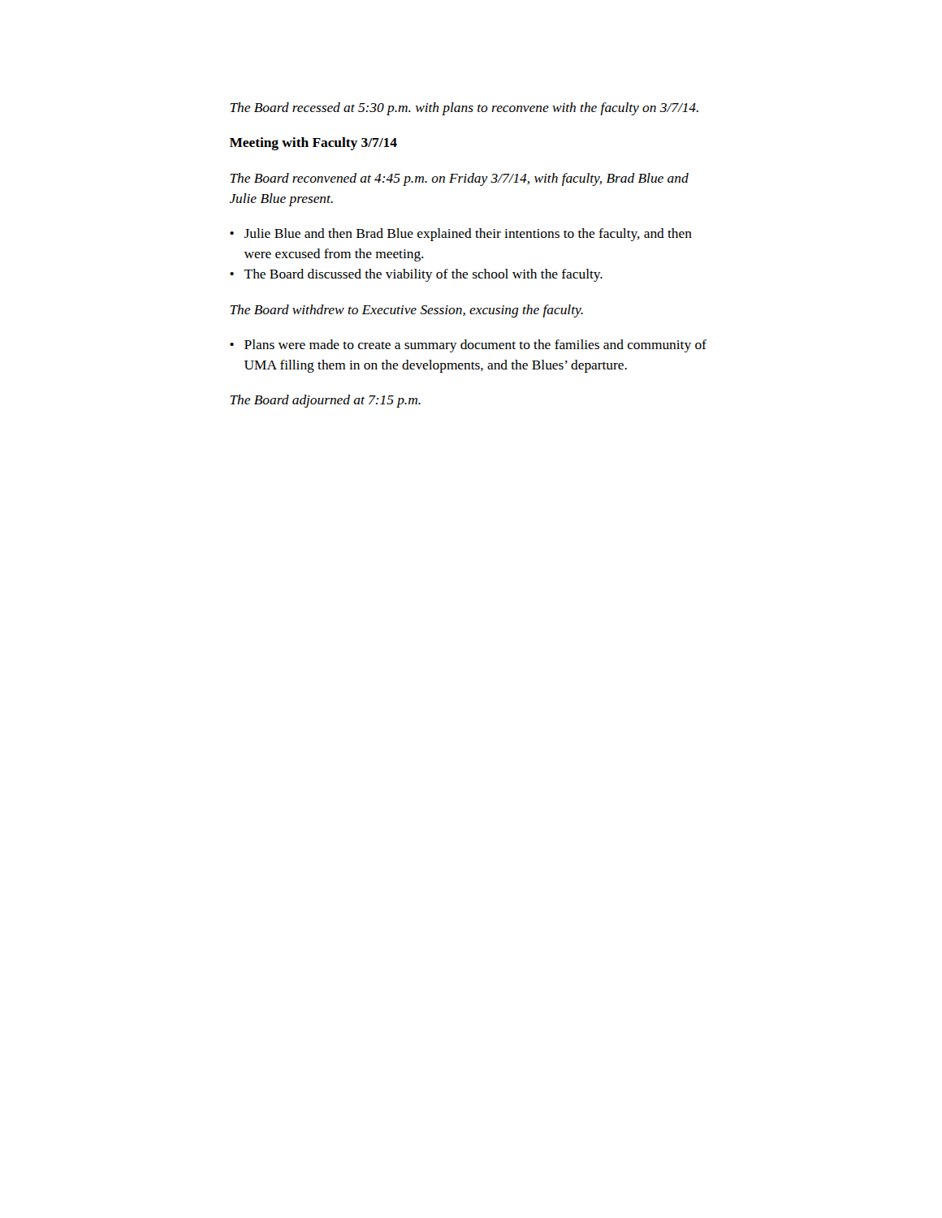The Board recessed at 5:30 p.m. with plans to reconvene with the faculty on 3/7/14.
Meeting with Faculty 3/7/14
The Board reconvened at 4:45 p.m. on Friday 3/7/14, with faculty, Brad Blue and Julie Blue present.
Julie Blue and then Brad Blue explained their intentions to the faculty, and then were excused from the meeting.
The Board discussed the viability of the school with the faculty.
The Board withdrew to Executive Session, excusing the faculty.
Plans were made to create a summary document to the families and community of UMA filling them in on the developments, and the Blues’ departure.
The Board adjourned at 7:15 p.m.